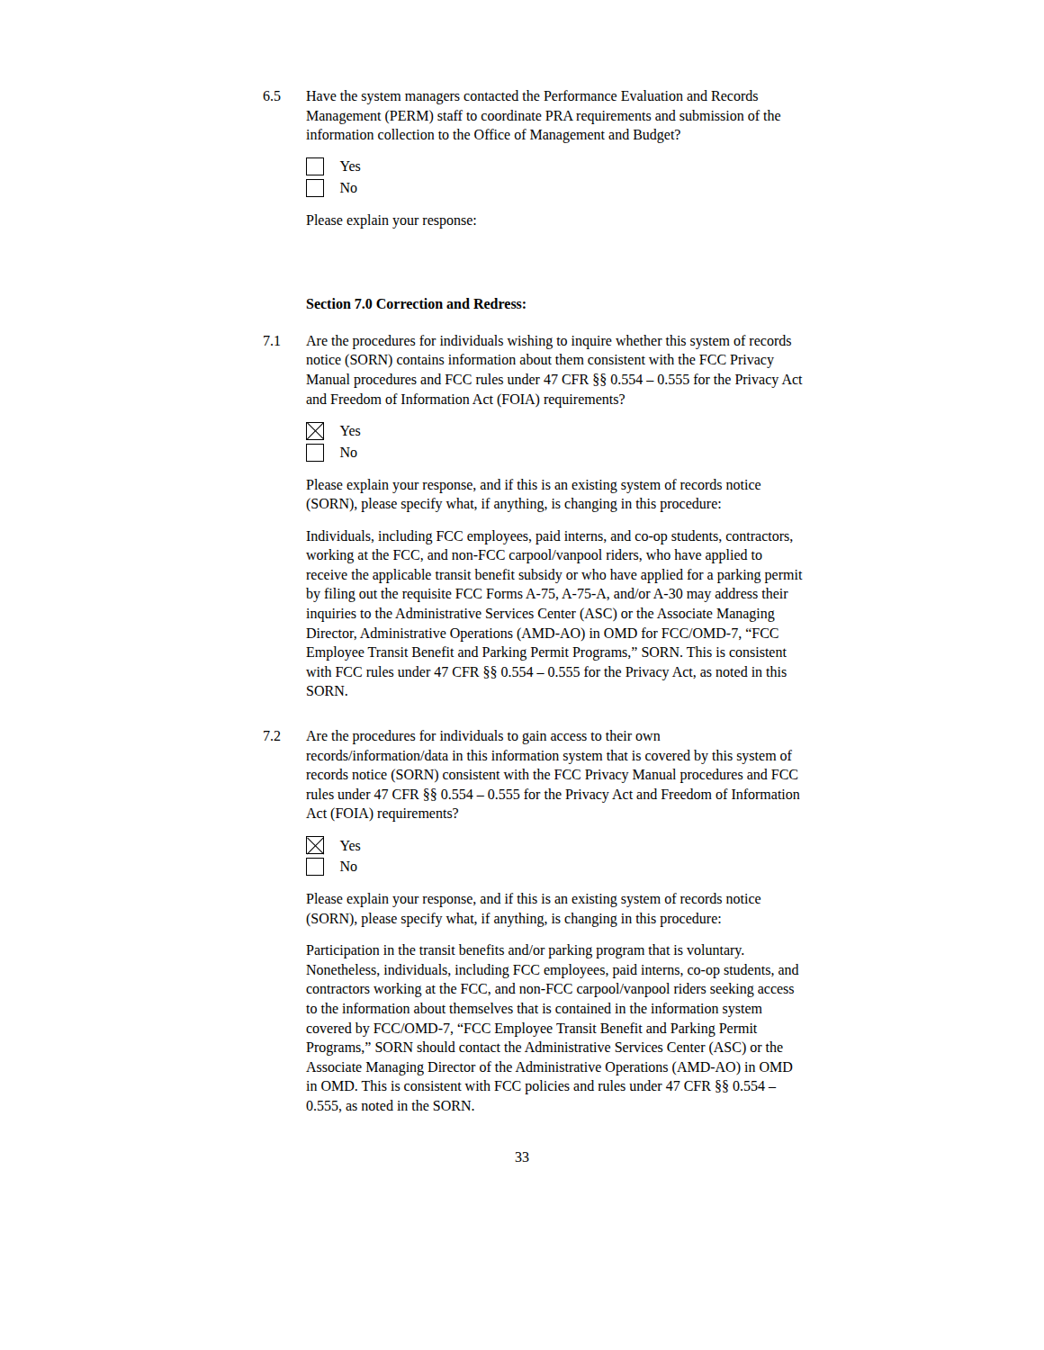6.5
Have the system managers contacted the Performance Evaluation and Records Management (PERM) staff to coordinate PRA requirements and submission of the information collection to the Office of Management and Budget?
Yes
No
Please explain your response:
Section 7.0 Correction and Redress:
7.1
Are the procedures for individuals wishing to inquire whether this system of records notice (SORN) contains information about them consistent with the FCC Privacy Manual procedures and FCC rules under 47 CFR §§ 0.554 – 0.555 for the Privacy Act and Freedom of Information Act (FOIA) requirements?
Yes
No
Please explain your response, and if this is an existing system of records notice (SORN), please specify what, if anything, is changing in this procedure:
Individuals, including FCC employees, paid interns, and co-op students, contractors, working at the FCC, and non-FCC carpool/vanpool riders, who have applied to receive the applicable transit benefit subsidy or who have applied for a parking permit by filing out the requisite FCC Forms A-75, A-75-A, and/or A-30 may address their inquiries to the Administrative Services Center (ASC) or the Associate Managing Director, Administrative Operations (AMD-AO) in OMD for FCC/OMD-7, “FCC Employee Transit Benefit and Parking Permit Programs,” SORN. This is consistent with FCC rules under 47 CFR §§ 0.554 – 0.555 for the Privacy Act, as noted in this SORN.
7.2
Are the procedures for individuals to gain access to their own records/information/data in this information system that is covered by this system of records notice (SORN) consistent with the FCC Privacy Manual procedures and FCC rules under 47 CFR §§ 0.554 – 0.555 for the Privacy Act and Freedom of Information Act (FOIA) requirements?
Yes
No
Please explain your response, and if this is an existing system of records notice (SORN), please specify what, if anything, is changing in this procedure:
Participation in the transit benefits and/or parking program that is voluntary. Nonetheless, individuals, including FCC employees, paid interns, co-op students, and contractors working at the FCC, and non-FCC carpool/vanpool riders seeking access to the information about themselves that is contained in the information system covered by FCC/OMD-7, “FCC Employee Transit Benefit and Parking Permit Programs,” SORN should contact the Administrative Services Center (ASC) or the Associate Managing Director of the Administrative Operations (AMD-AO) in OMD in OMD. This is consistent with FCC policies and rules under 47 CFR §§ 0.554 – 0.555, as noted in the SORN.
33